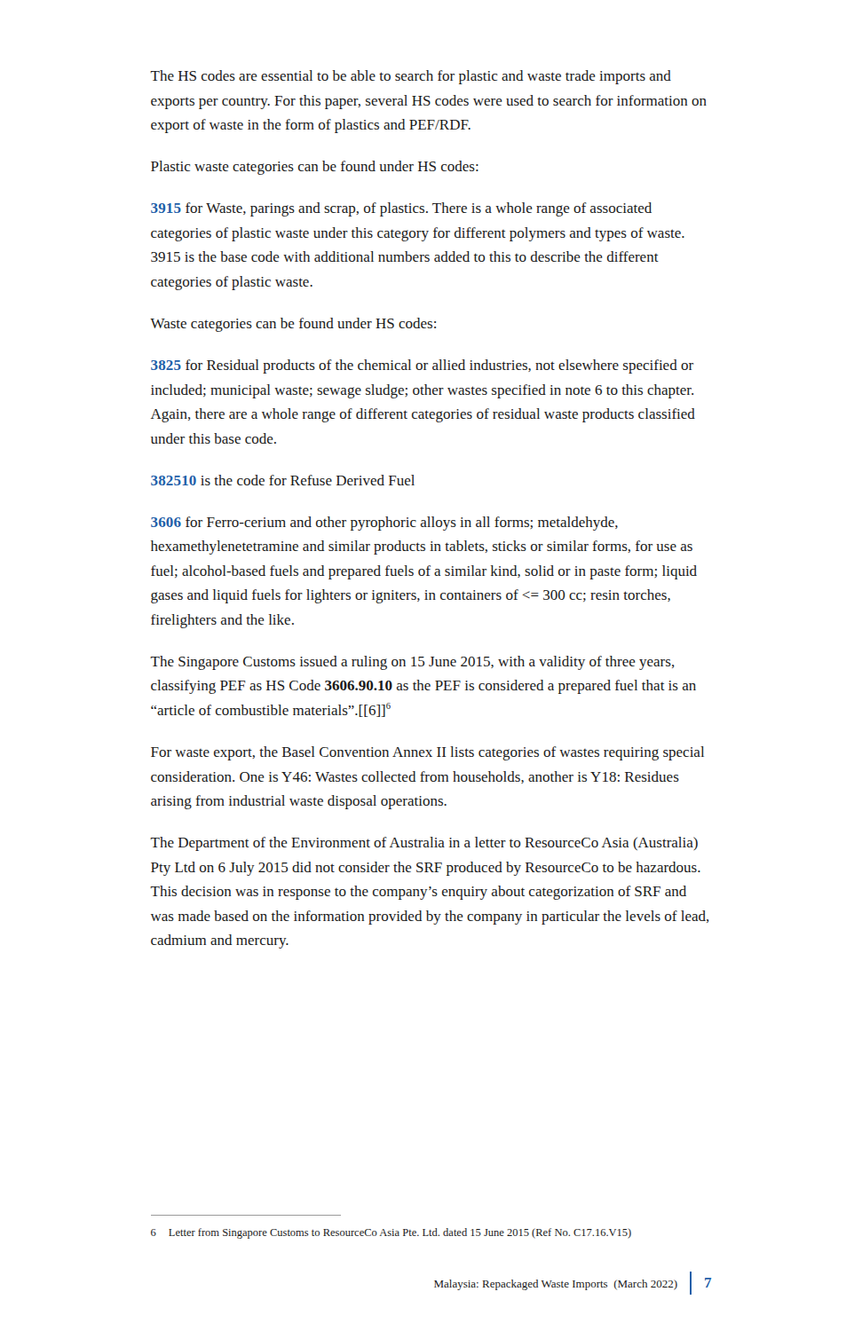The HS codes are essential to be able to search for plastic and waste trade imports and exports per country. For this paper, several HS codes were used to search for information on export of waste in the form of plastics and PEF/RDF.
Plastic waste categories can be found under HS codes:
3915 for Waste, parings and scrap, of plastics. There is a whole range of associated categories of plastic waste under this category for different polymers and types of waste. 3915 is the base code with additional numbers added to this to describe the different categories of plastic waste.
Waste categories can be found under HS codes:
3825 for Residual products of the chemical or allied industries, not elsewhere specified or included; municipal waste; sewage sludge; other wastes specified in note 6 to this chapter. Again, there are a whole range of different categories of residual waste products classified under this base code.
382510 is the code for Refuse Derived Fuel
3606 for Ferro-cerium and other pyrophoric alloys in all forms; metaldehyde, hexamethylenetetramine and similar products in tablets, sticks or similar forms, for use as fuel; alcohol-based fuels and prepared fuels of a similar kind, solid or in paste form; liquid gases and liquid fuels for lighters or igniters, in containers of <= 300 cc; resin torches, firelighters and the like.
The Singapore Customs issued a ruling on 15 June 2015, with a validity of three years, classifying PEF as HS Code 3606.90.10 as the PEF is considered a prepared fuel that is an “article of combustible materials”.[[6]]6
For waste export, the Basel Convention Annex II lists categories of wastes requiring special consideration. One is Y46: Wastes collected from households, another is Y18: Residues arising from industrial waste disposal operations.
The Department of the Environment of Australia in a letter to ResourceCo Asia (Australia) Pty Ltd on 6 July 2015 did not consider the SRF produced by ResourceCo to be hazardous. This decision was in response to the company’s enquiry about categorization of SRF and was made based on the information provided by the company in particular the levels of lead, cadmium and mercury.
6 Letter from Singapore Customs to ResourceCo Asia Pte. Ltd. dated 15 June 2015 (Ref No. C17.16.V15)
Malaysia: Repackaged Waste Imports (March 2022) 7